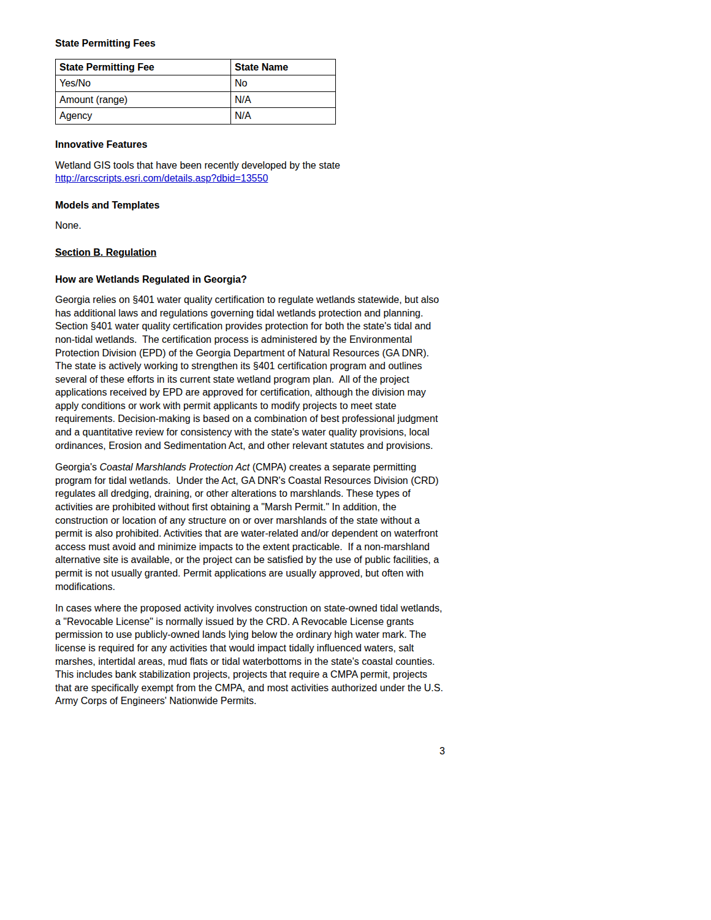State Permitting Fees
| State Permitting Fee | State Name |
| --- | --- |
| Yes/No | No |
| Amount (range) | N/A |
| Agency | N/A |
Innovative Features
Wetland GIS tools that have been recently developed by the state
http://arcscripts.esri.com/details.asp?dbid=13550
Models and Templates
None.
Section B. Regulation
How are Wetlands Regulated in Georgia?
Georgia relies on §401 water quality certification to regulate wetlands statewide, but also has additional laws and regulations governing tidal wetlands protection and planning. Section §401 water quality certification provides protection for both the state's tidal and non-tidal wetlands. The certification process is administered by the Environmental Protection Division (EPD) of the Georgia Department of Natural Resources (GA DNR). The state is actively working to strengthen its §401 certification program and outlines several of these efforts in its current state wetland program plan. All of the project applications received by EPD are approved for certification, although the division may apply conditions or work with permit applicants to modify projects to meet state requirements. Decision-making is based on a combination of best professional judgment and a quantitative review for consistency with the state's water quality provisions, local ordinances, Erosion and Sedimentation Act, and other relevant statutes and provisions.
Georgia's Coastal Marshlands Protection Act (CMPA) creates a separate permitting program for tidal wetlands. Under the Act, GA DNR's Coastal Resources Division (CRD) regulates all dredging, draining, or other alterations to marshlands. These types of activities are prohibited without first obtaining a "Marsh Permit." In addition, the construction or location of any structure on or over marshlands of the state without a permit is also prohibited. Activities that are water-related and/or dependent on waterfront access must avoid and minimize impacts to the extent practicable. If a non-marshland alternative site is available, or the project can be satisfied by the use of public facilities, a permit is not usually granted. Permit applications are usually approved, but often with modifications.
In cases where the proposed activity involves construction on state-owned tidal wetlands, a "Revocable License" is normally issued by the CRD. A Revocable License grants permission to use publicly-owned lands lying below the ordinary high water mark. The license is required for any activities that would impact tidally influenced waters, salt marshes, intertidal areas, mud flats or tidal waterbottoms in the state's coastal counties. This includes bank stabilization projects, projects that require a CMPA permit, projects that are specifically exempt from the CMPA, and most activities authorized under the U.S. Army Corps of Engineers' Nationwide Permits.
3